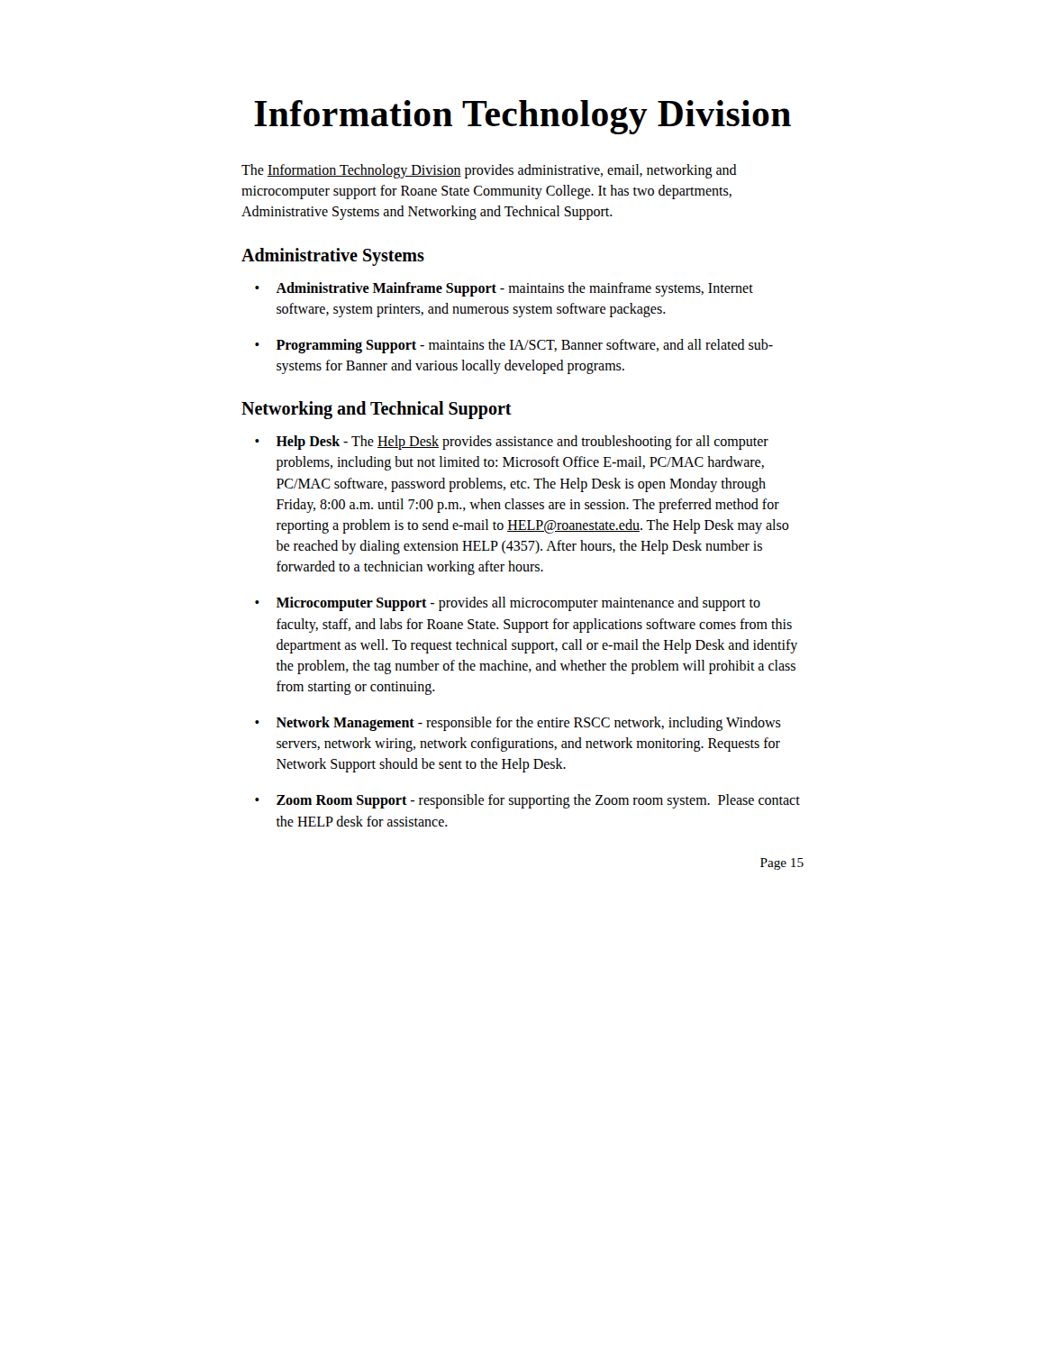Information Technology Division
The Information Technology Division provides administrative, email, networking and microcomputer support for Roane State Community College. It has two departments, Administrative Systems and Networking and Technical Support.
Administrative Systems
Administrative Mainframe Support - maintains the mainframe systems, Internet software, system printers, and numerous system software packages.
Programming Support - maintains the IA/SCT, Banner software, and all related sub-systems for Banner and various locally developed programs.
Networking and Technical Support
Help Desk - The Help Desk provides assistance and troubleshooting for all computer problems, including but not limited to: Microsoft Office E-mail, PC/MAC hardware, PC/MAC software, password problems, etc. The Help Desk is open Monday through Friday, 8:00 a.m. until 7:00 p.m., when classes are in session. The preferred method for reporting a problem is to send e-mail to HELP@roanestate.edu. The Help Desk may also be reached by dialing extension HELP (4357). After hours, the Help Desk number is forwarded to a technician working after hours.
Microcomputer Support - provides all microcomputer maintenance and support to faculty, staff, and labs for Roane State. Support for applications software comes from this department as well. To request technical support, call or e-mail the Help Desk and identify the problem, the tag number of the machine, and whether the problem will prohibit a class from starting or continuing.
Network Management - responsible for the entire RSCC network, including Windows servers, network wiring, network configurations, and network monitoring. Requests for Network Support should be sent to the Help Desk.
Zoom Room Support - responsible for supporting the Zoom room system. Please contact the HELP desk for assistance.
Page 15